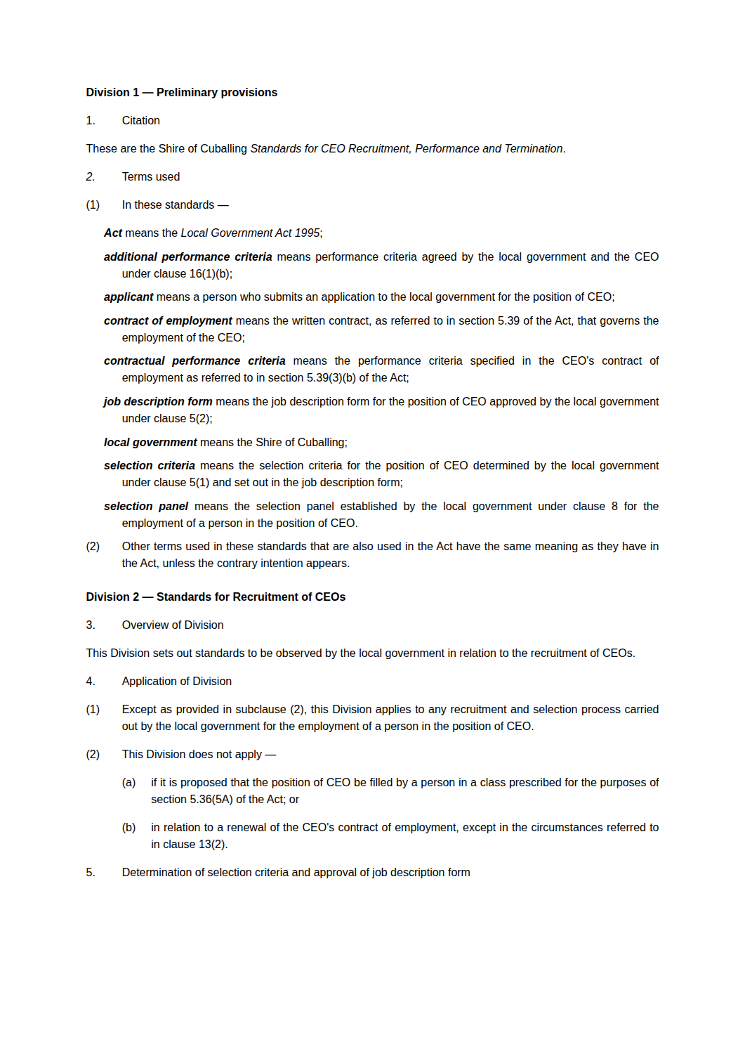Division 1 — Preliminary provisions
1.
Citation
These are the Shire of Cuballing Standards for CEO Recruitment, Performance and Termination.
2.
Terms used
(1)
In these standards —
Act means the Local Government Act 1995;
additional performance criteria means performance criteria agreed by the local government and the CEO under clause 16(1)(b);
applicant means a person who submits an application to the local government for the position of CEO;
contract of employment means the written contract, as referred to in section 5.39 of the Act, that governs the employment of the CEO;
contractual performance criteria means the performance criteria specified in the CEO's contract of employment as referred to in section 5.39(3)(b) of the Act;
job description form means the job description form for the position of CEO approved by the local government under clause 5(2);
local government means the Shire of Cuballing;
selection criteria means the selection criteria for the position of CEO determined by the local government under clause 5(1) and set out in the job description form;
selection panel means the selection panel established by the local government under clause 8 for the employment of a person in the position of CEO.
(2)
Other terms used in these standards that are also used in the Act have the same meaning as they have in the Act, unless the contrary intention appears.
Division 2 — Standards for Recruitment of CEOs
3.
Overview of Division
This Division sets out standards to be observed by the local government in relation to the recruitment of CEOs.
4.
Application of Division
(1)
Except as provided in subclause (2), this Division applies to any recruitment and selection process carried out by the local government for the employment of a person in the position of CEO.
(2)
This Division does not apply —
(a)
if it is proposed that the position of CEO be filled by a person in a class prescribed for the purposes of section 5.36(5A) of the Act; or
(b)
in relation to a renewal of the CEO's contract of employment, except in the circumstances referred to in clause 13(2).
5.
Determination of selection criteria and approval of job description form